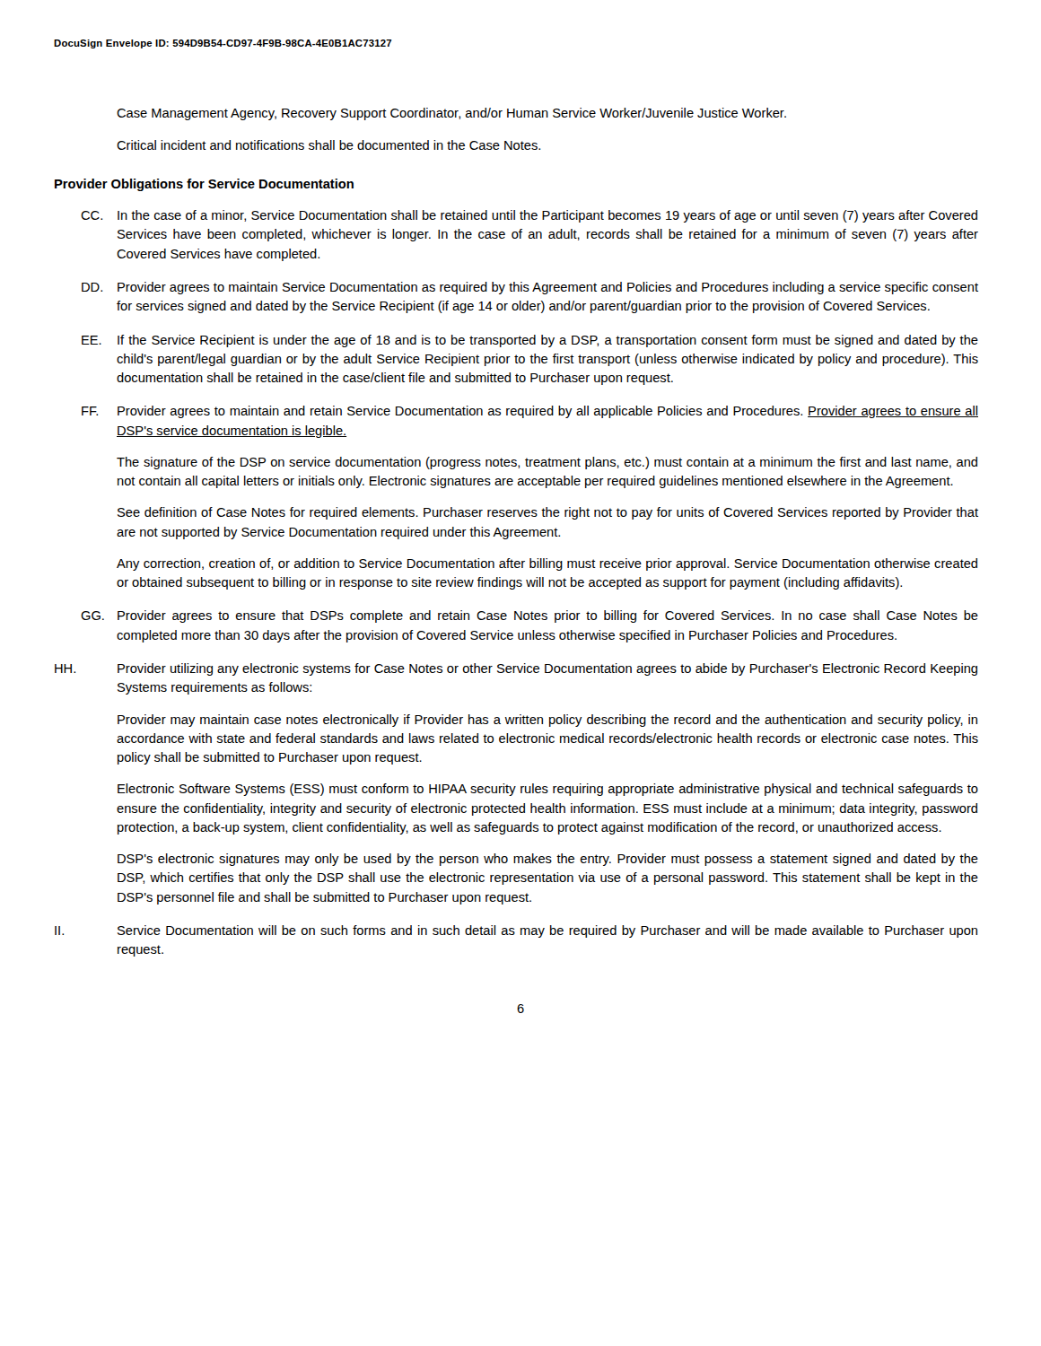DocuSign Envelope ID: 594D9B54-CD97-4F9B-98CA-4E0B1AC73127
Case Management Agency, Recovery Support Coordinator, and/or Human Service Worker/Juvenile Justice Worker.
Critical incident and notifications shall be documented in the Case Notes.
Provider Obligations for Service Documentation
CC.
In the case of a minor, Service Documentation shall be retained until the Participant becomes 19 years of age or until seven (7) years after Covered Services have been completed, whichever is longer. In the case of an adult, records shall be retained for a minimum of seven (7) years after Covered Services have completed.
DD.
Provider agrees to maintain Service Documentation as required by this Agreement and Policies and Procedures including a service specific consent for services signed and dated by the Service Recipient (if age 14 or older) and/or parent/guardian prior to the provision of Covered Services.
EE.
If the Service Recipient is under the age of 18 and is to be transported by a DSP, a transportation consent form must be signed and dated by the child's parent/legal guardian or by the adult Service Recipient prior to the first transport (unless otherwise indicated by policy and procedure). This documentation shall be retained in the case/client file and submitted to Purchaser upon request.
FF.
Provider agrees to maintain and retain Service Documentation as required by all applicable Policies and Procedures. Provider agrees to ensure all DSP's service documentation is legible.
The signature of the DSP on service documentation (progress notes, treatment plans, etc.) must contain at a minimum the first and last name, and not contain all capital letters or initials only. Electronic signatures are acceptable per required guidelines mentioned elsewhere in the Agreement.
See definition of Case Notes for required elements. Purchaser reserves the right not to pay for units of Covered Services reported by Provider that are not supported by Service Documentation required under this Agreement.
Any correction, creation of, or addition to Service Documentation after billing must receive prior approval. Service Documentation otherwise created or obtained subsequent to billing or in response to site review findings will not be accepted as support for payment (including affidavits).
GG.
Provider agrees to ensure that DSPs complete and retain Case Notes prior to billing for Covered Services. In no case shall Case Notes be completed more than 30 days after the provision of Covered Service unless otherwise specified in Purchaser Policies and Procedures.
HH.
Provider utilizing any electronic systems for Case Notes or other Service Documentation agrees to abide by Purchaser's Electronic Record Keeping Systems requirements as follows:
Provider may maintain case notes electronically if Provider has a written policy describing the record and the authentication and security policy, in accordance with state and federal standards and laws related to electronic medical records/electronic health records or electronic case notes. This policy shall be submitted to Purchaser upon request.
Electronic Software Systems (ESS) must conform to HIPAA security rules requiring appropriate administrative physical and technical safeguards to ensure the confidentiality, integrity and security of electronic protected health information. ESS must include at a minimum; data integrity, password protection, a back-up system, client confidentiality, as well as safeguards to protect against modification of the record, or unauthorized access.
DSP's electronic signatures may only be used by the person who makes the entry. Provider must possess a statement signed and dated by the DSP, which certifies that only the DSP shall use the electronic representation via use of a personal password. This statement shall be kept in the DSP's personnel file and shall be submitted to Purchaser upon request.
II.
Service Documentation will be on such forms and in such detail as may be required by Purchaser and will be made available to Purchaser upon request.
6